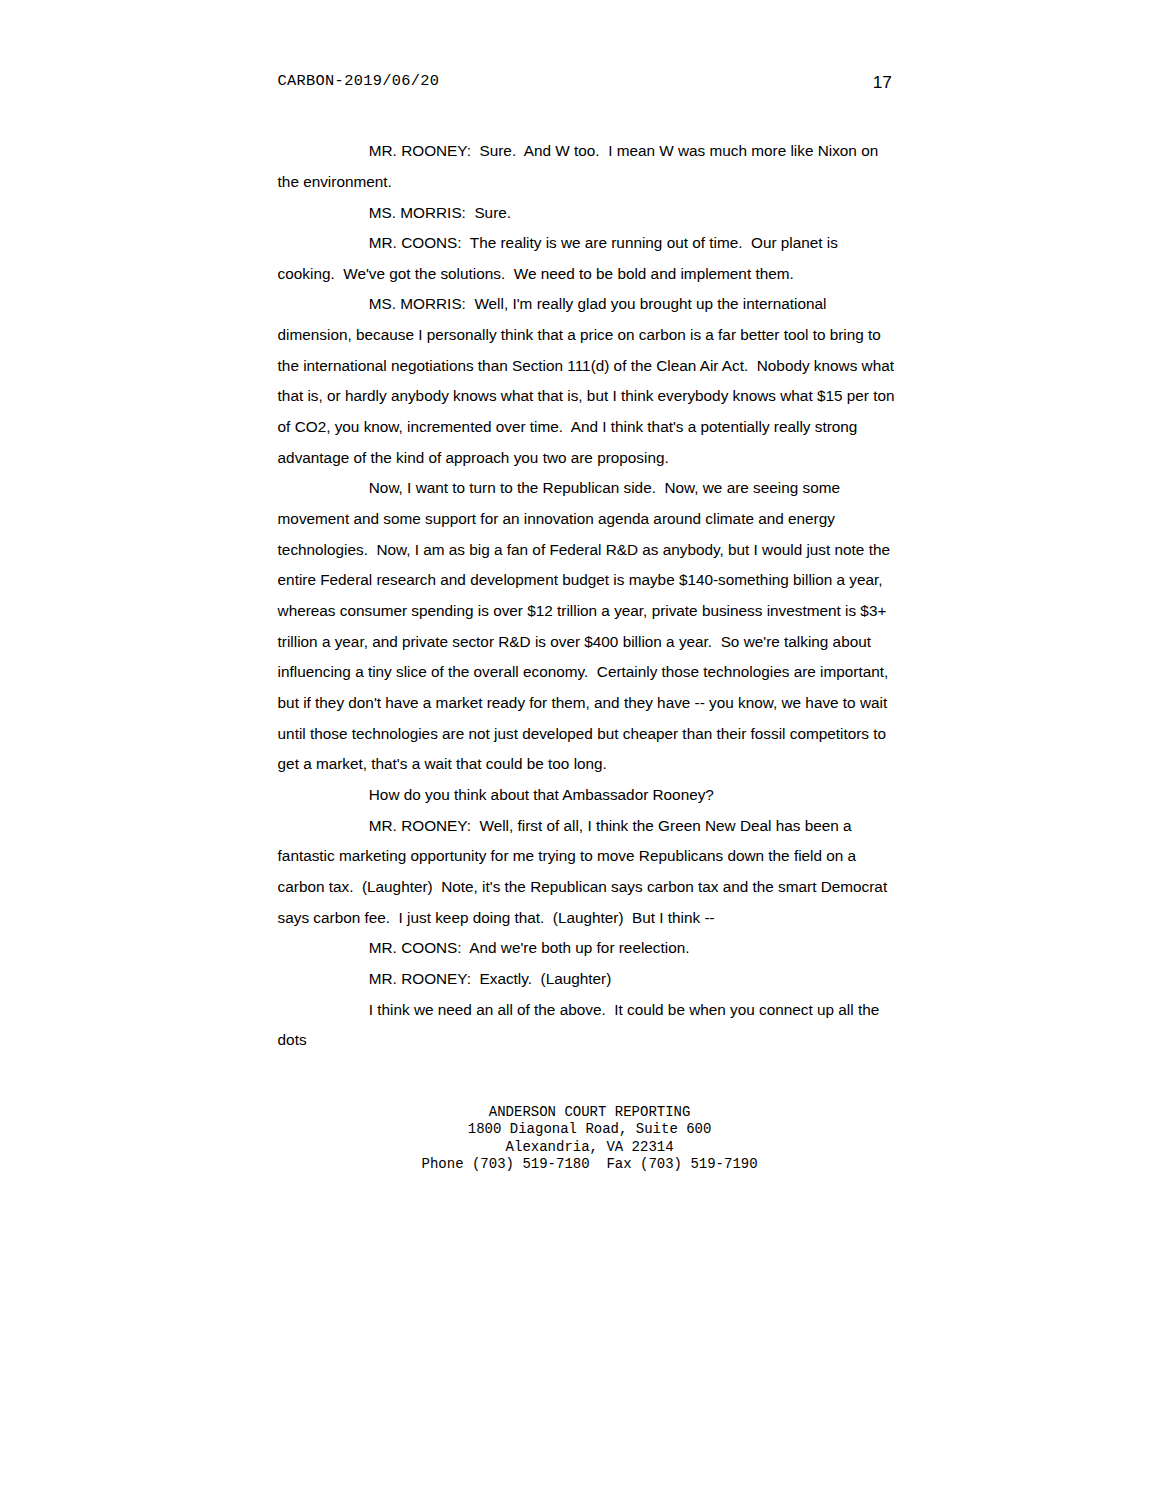CARBON-2019/06/20
17
MR. ROONEY: Sure. And W too. I mean W was much more like Nixon on the environment.
MS. MORRIS: Sure.
MR. COONS: The reality is we are running out of time. Our planet is cooking. We've got the solutions. We need to be bold and implement them.
MS. MORRIS: Well, I'm really glad you brought up the international dimension, because I personally think that a price on carbon is a far better tool to bring to the international negotiations than Section 111(d) of the Clean Air Act. Nobody knows what that is, or hardly anybody knows what that is, but I think everybody knows what $15 per ton of CO2, you know, incremented over time. And I think that's a potentially really strong advantage of the kind of approach you two are proposing.
Now, I want to turn to the Republican side. Now, we are seeing some movement and some support for an innovation agenda around climate and energy technologies. Now, I am as big a fan of Federal R&D as anybody, but I would just note the entire Federal research and development budget is maybe $140-something billion a year, whereas consumer spending is over $12 trillion a year, private business investment is $3+ trillion a year, and private sector R&D is over $400 billion a year. So we're talking about influencing a tiny slice of the overall economy. Certainly those technologies are important, but if they don't have a market ready for them, and they have -- you know, we have to wait until those technologies are not just developed but cheaper than their fossil competitors to get a market, that's a wait that could be too long.
How do you think about that Ambassador Rooney?
MR. ROONEY: Well, first of all, I think the Green New Deal has been a fantastic marketing opportunity for me trying to move Republicans down the field on a carbon tax. (Laughter) Note, it's the Republican says carbon tax and the smart Democrat says carbon fee. I just keep doing that. (Laughter) But I think --
MR. COONS: And we're both up for reelection.
MR. ROONEY: Exactly. (Laughter)
I think we need an all of the above. It could be when you connect up all the dots
ANDERSON COURT REPORTING
1800 Diagonal Road, Suite 600
Alexandria, VA 22314
Phone (703) 519-7180 Fax (703) 519-7190